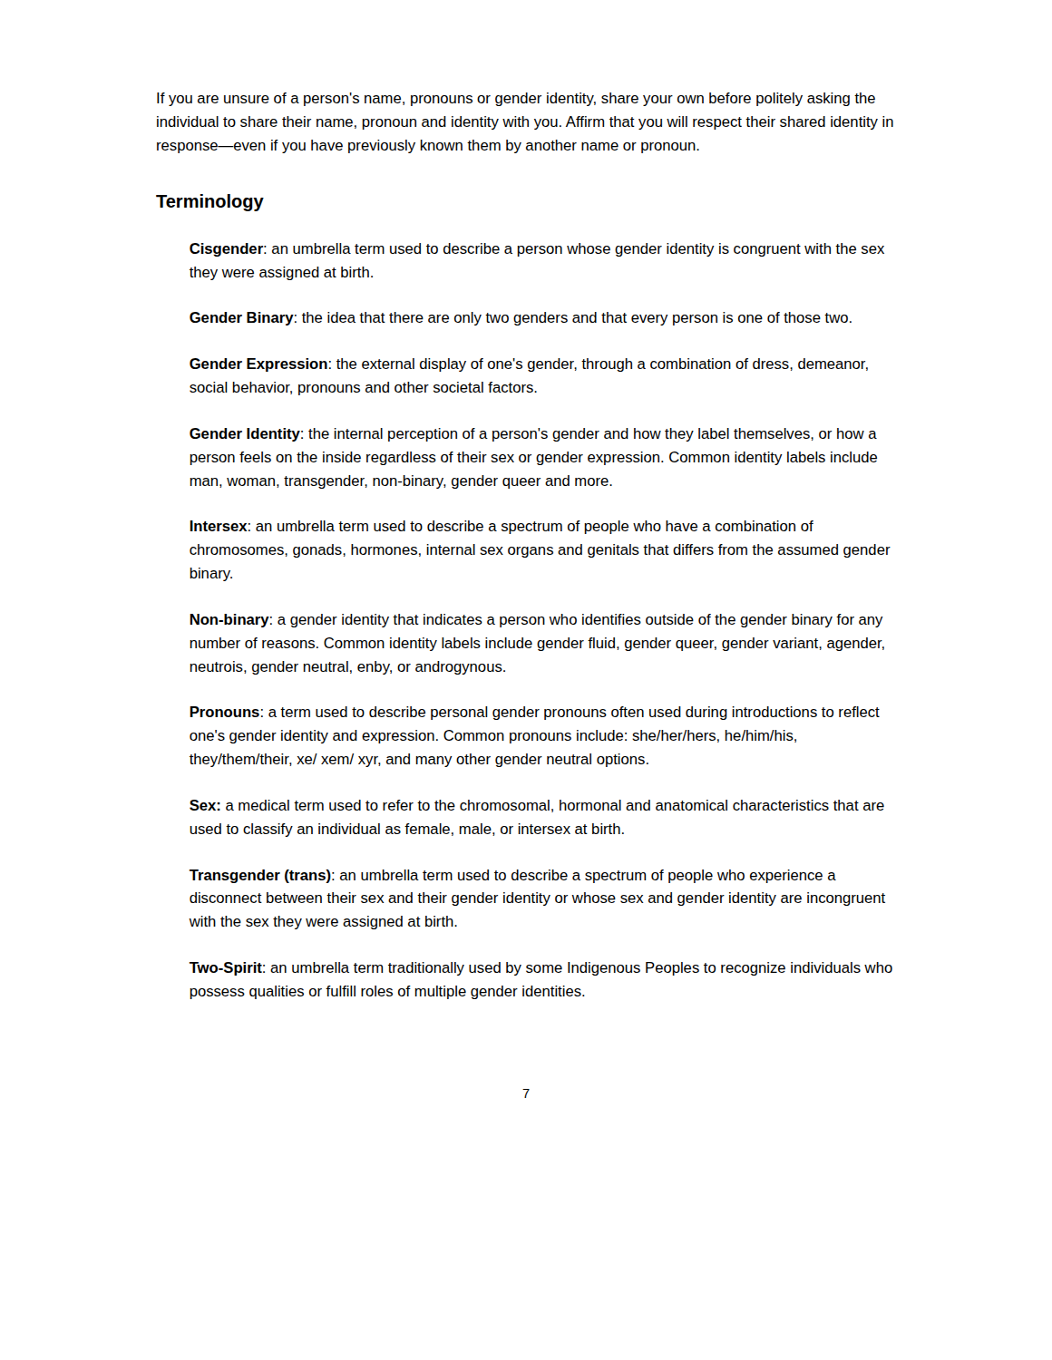If you are unsure of a person's name, pronouns or gender identity, share your own before politely asking the individual to share their name, pronoun and identity with you. Affirm that you will respect their shared identity in response—even if you have previously known them by another name or pronoun.
Terminology
Cisgender
: an umbrella term used to describe a person whose gender identity is congruent with the sex they were assigned at birth.
Gender Binary
: the idea that there are only two genders and that every person is one of those two.
Gender Expression
: the external display of one's gender, through a combination of dress, demeanor, social behavior, pronouns and other societal factors.
Gender Identity
: the internal perception of a person's gender and how they label themselves, or how a person feels on the inside regardless of their sex or gender expression. Common identity labels include man, woman, transgender, non-binary, gender queer and more.
Intersex
: an umbrella term used to describe a spectrum of people who have a combination of chromosomes, gonads, hormones, internal sex organs and genitals that differs from the assumed gender binary.
Non-binary
: a gender identity that indicates a person who identifies outside of the gender binary for any number of reasons. Common identity labels include gender fluid, gender queer, gender variant, agender, neutrois, gender neutral, enby, or androgynous.
Pronouns
: a term used to describe personal gender pronouns often used during introductions to reflect one's gender identity and expression. Common pronouns include: she/her/hers, he/him/his, they/them/their, xe/ xem/ xyr, and many other gender neutral options.
Sex:
a medical term used to refer to the chromosomal, hormonal and anatomical characteristics that are used to classify an individual as female, male, or intersex at birth.
Transgender (trans)
: an umbrella term used to describe a spectrum of people who experience a disconnect between their sex and their gender identity or whose sex and gender identity are incongruent with the sex they were assigned at birth.
Two-Spirit
: an umbrella term traditionally used by some Indigenous Peoples to recognize individuals who possess qualities or fulfill roles of multiple gender identities.
7